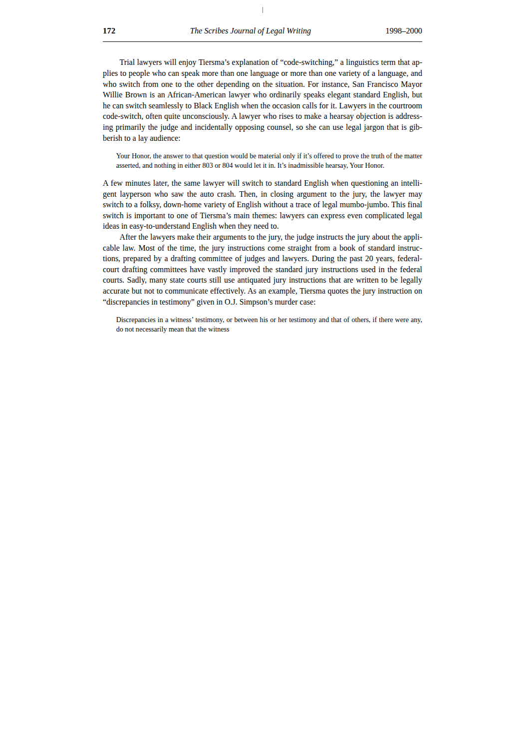172 The Scribes Journal of Legal Writing 1998–2000
Trial lawyers will enjoy Tiersma’s explanation of “code-switching,” a linguistics term that applies to people who can speak more than one language or more than one variety of a language, and who switch from one to the other depending on the situation. For instance, San Francisco Mayor Willie Brown is an African-American lawyer who ordinarily speaks elegant standard English, but he can switch seamlessly to Black English when the occasion calls for it. Lawyers in the courtroom code-switch, often quite unconsciously. A lawyer who rises to make a hearsay objection is addressing primarily the judge and incidentally opposing counsel, so she can use legal jargon that is gibberish to a lay audience:
Your Honor, the answer to that question would be material only if it’s offered to prove the truth of the matter asserted, and nothing in either 803 or 804 would let it in. It’s inadmissible hearsay, Your Honor.
A few minutes later, the same lawyer will switch to standard English when questioning an intelligent layperson who saw the auto crash. Then, in closing argument to the jury, the lawyer may switch to a folksy, down-home variety of English without a trace of legal mumbo-jumbo. This final switch is important to one of Tiersma’s main themes: lawyers can express even complicated legal ideas in easy-to-understand English when they need to.
After the lawyers make their arguments to the jury, the judge instructs the jury about the applicable law. Most of the time, the jury instructions come straight from a book of standard instructions, prepared by a drafting committee of judges and lawyers. During the past 20 years, federal-court drafting committees have vastly improved the standard jury instructions used in the federal courts. Sadly, many state courts still use antiquated jury instructions that are written to be legally accurate but not to communicate effectively. As an example, Tiersma quotes the jury instruction on “discrepancies in testimony” given in O.J. Simpson’s murder case:
Discrepancies in a witness’ testimony, or between his or her testimony and that of others, if there were any, do not necessarily mean that the witness